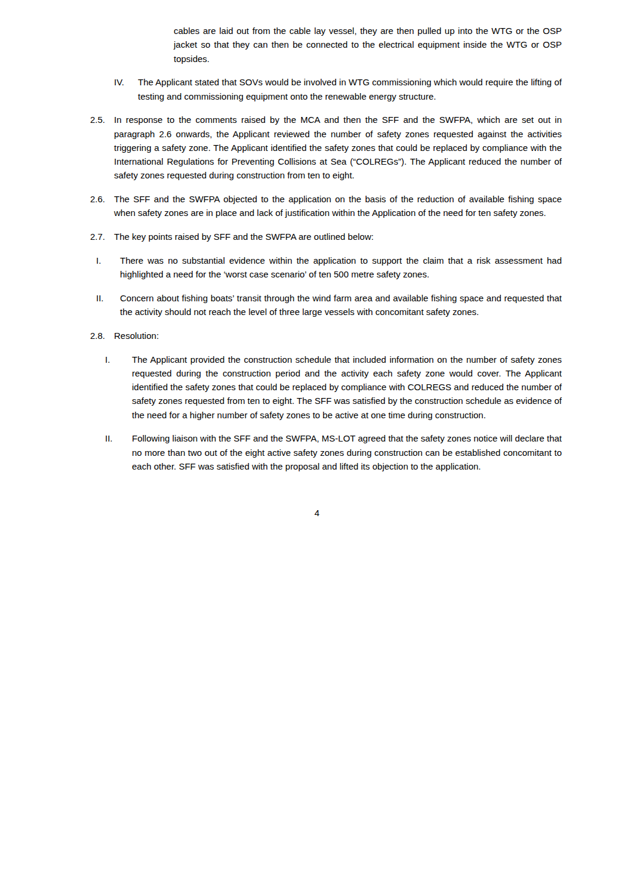cables are laid out from the cable lay vessel, they are then pulled up into the WTG or the OSP jacket so that they can then be connected to the electrical equipment inside the WTG or OSP topsides.
IV.
The Applicant stated that SOVs would be involved in WTG commissioning which would require the lifting of testing and commissioning equipment onto the renewable energy structure.
2.5.
In response to the comments raised by the MCA and then the SFF and the SWFPA, which are set out in paragraph 2.6 onwards, the Applicant reviewed the number of safety zones requested against the activities triggering a safety zone. The Applicant identified the safety zones that could be replaced by compliance with the International Regulations for Preventing Collisions at Sea (“COLREGs”). The Applicant reduced the number of safety zones requested during construction from ten to eight.
2.6.
The SFF and the SWFPA objected to the application on the basis of the reduction of available fishing space when safety zones are in place and lack of justification within the Application of the need for ten safety zones.
2.7.
The key points raised by SFF and the SWFPA are outlined below:
I.
There was no substantial evidence within the application to support the claim that a risk assessment had highlighted a need for the ‘worst case scenario’ of ten 500 metre safety zones.
II.
Concern about fishing boats’ transit through the wind farm area and available fishing space and requested that the activity should not reach the level of three large vessels with concomitant safety zones.
2.8.
Resolution:
I.
The Applicant provided the construction schedule that included information on the number of safety zones requested during the construction period and the activity each safety zone would cover. The Applicant identified the safety zones that could be replaced by compliance with COLREGS and reduced the number of safety zones requested from ten to eight. The SFF was satisfied by the construction schedule as evidence of the need for a higher number of safety zones to be active at one time during construction.
II.
Following liaison with the SFF and the SWFPA, MS-LOT agreed that the safety zones notice will declare that no more than two out of the eight active safety zones during construction can be established concomitant to each other. SFF was satisfied with the proposal and lifted its objection to the application.
4